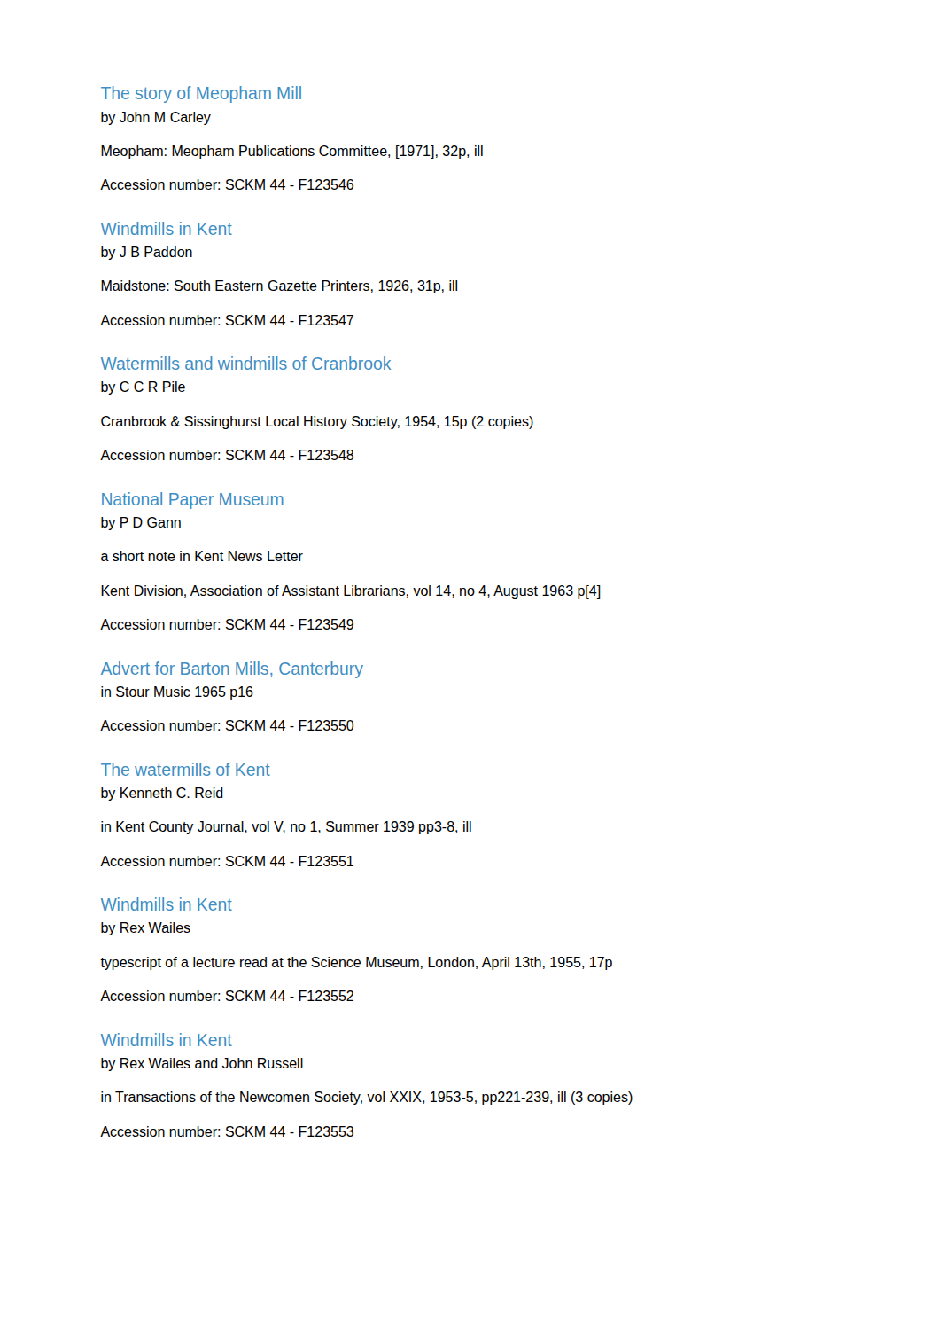The story of Meopham Mill
by John M Carley
Meopham: Meopham Publications Committee, [1971], 32p, ill
Accession number: SCKM 44 - F123546
Windmills in Kent
by J B Paddon
Maidstone: South Eastern Gazette Printers, 1926, 31p, ill
Accession number: SCKM 44 - F123547
Watermills and windmills of Cranbrook
by C C R Pile
Cranbrook & Sissinghurst Local History Society, 1954, 15p (2 copies)
Accession number: SCKM 44 - F123548
National Paper Museum
by P D Gann
a short note in Kent News Letter
Kent Division, Association of Assistant Librarians, vol 14, no 4, August 1963 p[4]
Accession number: SCKM 44 - F123549
Advert for Barton Mills, Canterbury
in Stour Music 1965 p16
Accession number: SCKM 44 - F123550
The watermills of Kent
by Kenneth C. Reid
in Kent County Journal, vol V, no 1, Summer 1939 pp3-8, ill
Accession number: SCKM 44 - F123551
Windmills in Kent
by Rex Wailes
typescript of a lecture read at the Science Museum, London, April 13th, 1955, 17p
Accession number: SCKM 44 - F123552
Windmills in Kent
by Rex Wailes and John Russell
in Transactions of the Newcomen Society, vol XXIX, 1953-5, pp221-239, ill (3 copies)
Accession number: SCKM 44 - F123553